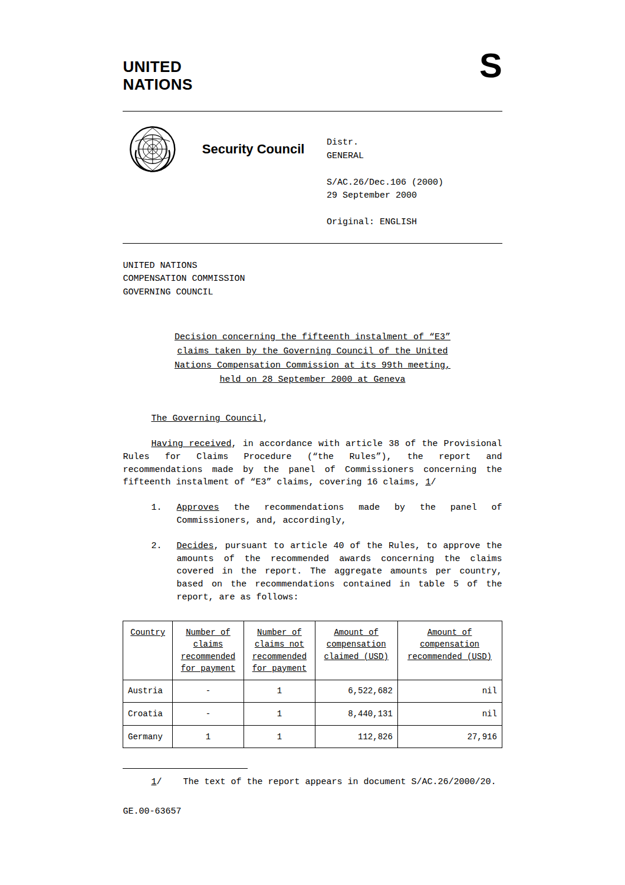S
UNITED
NATIONS
Security Council
Distr. GENERAL S/AC.26/Dec.106 (2000) 29 September 2000 Original: ENGLISH
UNITED NATIONS COMPENSATION COMMISSION GOVERNING COUNCIL
Decision concerning the fifteenth instalment of “E3”
claims taken by the Governing Council of the United
Nations Compensation Commission at its 99th meeting,
held on 28 September 2000 at Geneva
The Governing Council,
Having received, in accordance with article 38 of the Provisional Rules for Claims Procedure (“the Rules”), the report and recommendations made by the panel of Commissioners concerning the fifteenth instalment of “E3” claims, covering 16 claims, 1/
1.
Approves the recommendations made by the panel of Commissioners, and, accordingly,
2.
Decides, pursuant to article 40 of the Rules, to approve the amounts of the recommended awards concerning the claims covered in the report. The aggregate amounts per country, based on the recommendations contained in table 5 of the report, are as follows:
| Country | Number of claims recommended for payment | Number of claims not recommended for payment | Amount of compensation claimed (USD) | Amount of compensation recommended (USD) |
| --- | --- | --- | --- | --- |
| Austria | - | 1 | 6,522,682 | nil |
| Croatia | - | 1 | 8,440,131 | nil |
| Germany | 1 | 1 | 112,826 | 27,916 |
1/ The text of the report appears in document S/AC.26/2000/20.
GE.00-63657